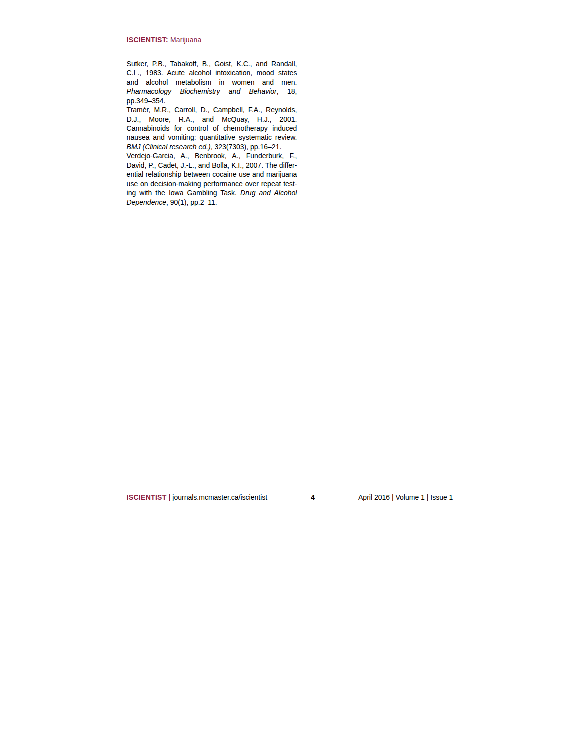ISCIENTIST: Marijuana
Sutker, P.B., Tabakoff, B., Goist, K.C., and Randall, C.L., 1983. Acute alcohol intoxication, mood states and alcohol metabolism in women and men. Pharmacology Biochemistry and Behavior, 18, pp.349–354.
Tramèr, M.R., Carroll, D., Campbell, F.A., Reynolds, D.J., Moore, R.A., and McQuay, H.J., 2001. Cannabinoids for control of chemotherapy induced nausea and vomiting: quantitative systematic review. BMJ (Clinical research ed.), 323(7303), pp.16–21.
Verdejo-Garcia, A., Benbrook, A., Funderburk, F., David, P., Cadet, J.-L., and Bolla, K.I., 2007. The differential relationship between cocaine use and marijuana use on decision-making performance over repeat testing with the Iowa Gambling Task. Drug and Alcohol Dependence, 90(1), pp.2–11.
ISCIENTIST | journals.mcmaster.ca/iscientist
4
April 2016 | Volume 1 | Issue 1